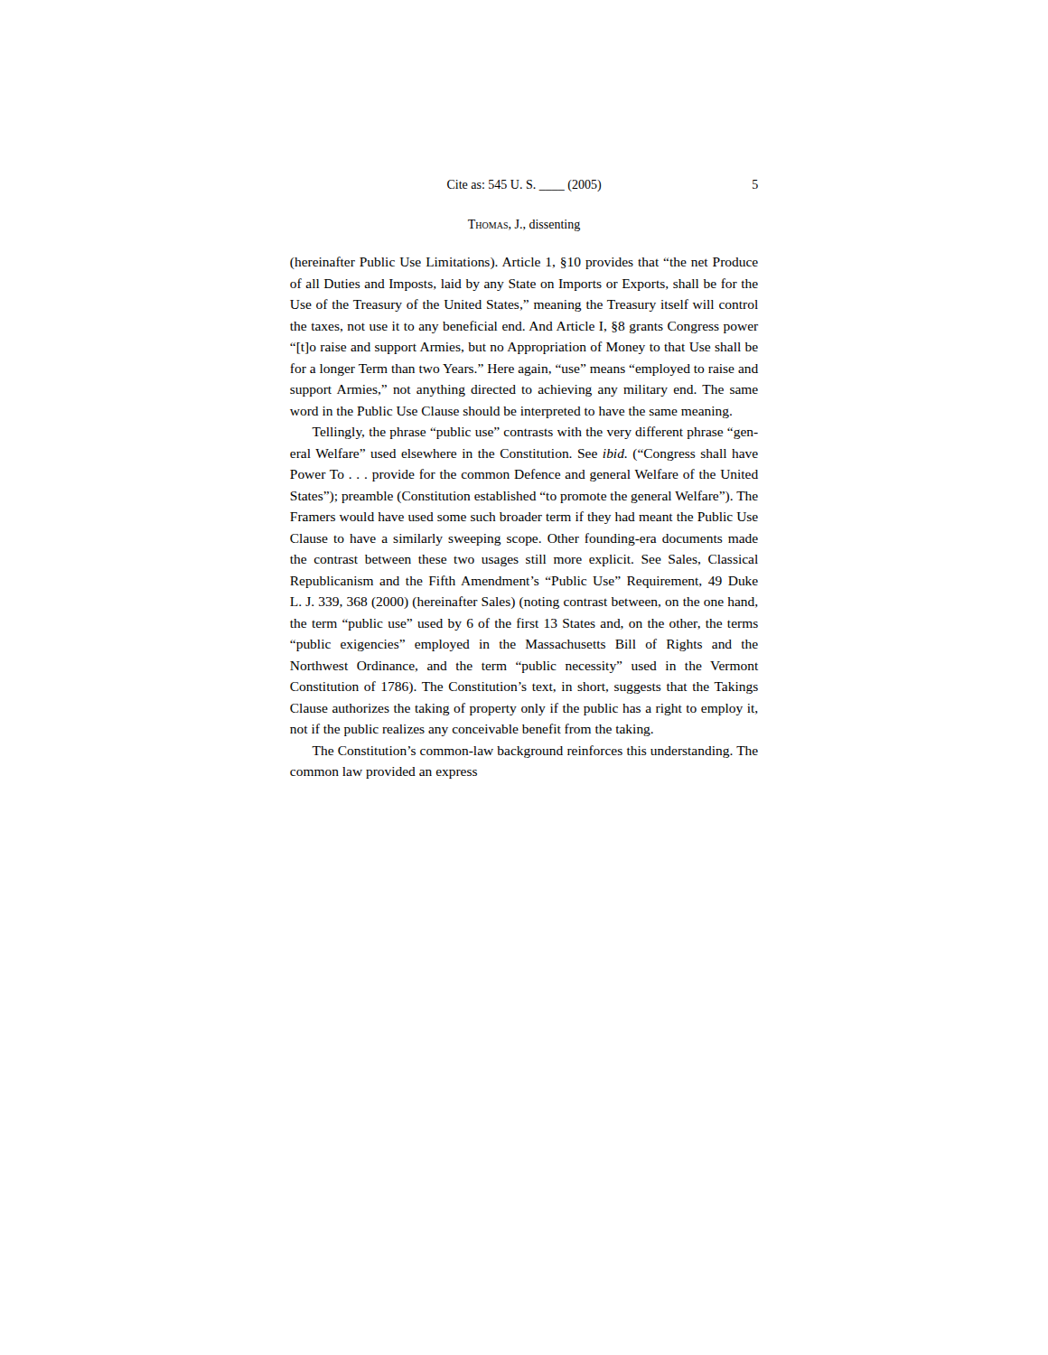Cite as: 545 U. S. ____ (2005) 5
Thomas, J., dissenting
(hereinafter Public Use Limitations). Article 1, §10 provides that “the net Produce of all Duties and Imposts, laid by any State on Imports or Exports, shall be for the Use of the Treasury of the United States,” meaning the Treasury itself will control the taxes, not use it to any beneficial end. And Article I, §8 grants Congress power “[t]o raise and support Armies, but no Appropriation of Money to that Use shall be for a longer Term than two Years.” Here again, “use” means “employed to raise and support Armies,” not anything directed to achieving any military end. The same word in the Public Use Clause should be interpreted to have the same meaning.
Tellingly, the phrase “public use” contrasts with the very different phrase “general Welfare” used elsewhere in the Constitution. See ibid. (“Congress shall have Power To . . . provide for the common Defence and general Welfare of the United States”); preamble (Constitution established “to promote the general Welfare”). The Framers would have used some such broader term if they had meant the Public Use Clause to have a similarly sweeping scope. Other founding-era documents made the contrast between these two usages still more explicit. See Sales, Classical Republicanism and the Fifth Amendment’s “Public Use” Requirement, 49 Duke L. J. 339, 368 (2000) (hereinafter Sales) (noting contrast between, on the one hand, the term “public use” used by 6 of the first 13 States and, on the other, the terms “public exigencies” employed in the Massachusetts Bill of Rights and the Northwest Ordinance, and the term “public necessity” used in the Vermont Constitution of 1786). The Constitution’s text, in short, suggests that the Takings Clause authorizes the taking of property only if the public has a right to employ it, not if the public realizes any conceivable benefit from the taking.
The Constitution’s common-law background reinforces this understanding. The common law provided an express